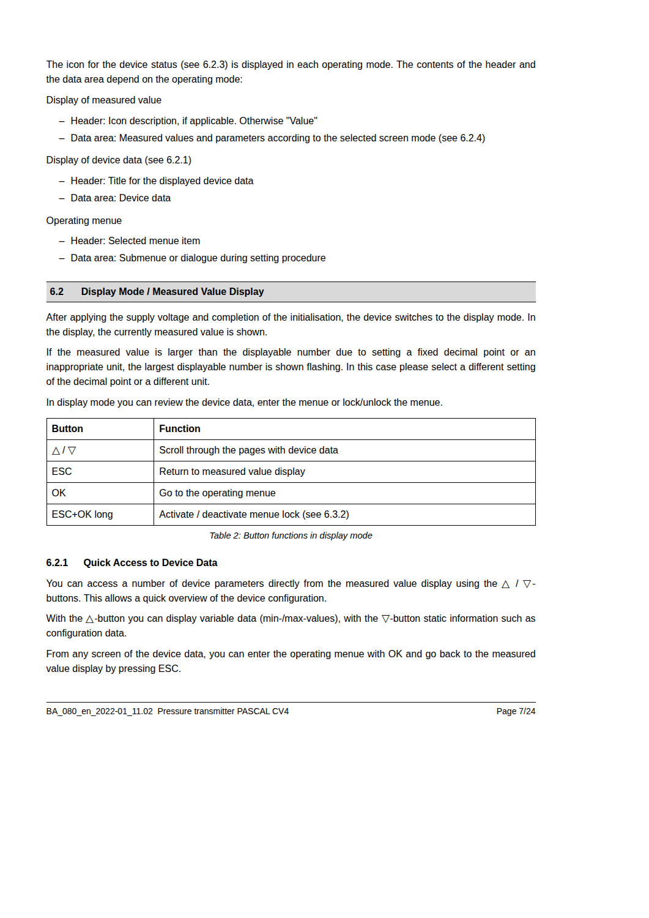The icon for the device status (see 6.2.3) is displayed in each operating mode. The contents of the header and the data area depend on the operating mode:
Display of measured value
Header: Icon description, if applicable. Otherwise "Value"
Data area: Measured values and parameters according to the selected screen mode (see 6.2.4)
Display of device data (see 6.2.1)
Header: Title for the displayed device data
Data area: Device data
Operating menue
Header: Selected menue item
Data area: Submenue or dialogue during setting procedure
6.2 Display Mode / Measured Value Display
After applying the supply voltage and completion of the initialisation, the device switches to the display mode. In the display, the currently measured value is shown.
If the measured value is larger than the displayable number due to setting a fixed decimal point or an inappropriate unit, the largest displayable number is shown flashing. In this case please select a different setting of the decimal point or a different unit.
In display mode you can review the device data, enter the menue or lock/unlock the menue.
| Button | Function |
| --- | --- |
| △ / ▽ | Scroll through the pages with device data |
| ESC | Return to measured value display |
| OK | Go to the operating menue |
| ESC+OK long | Activate / deactivate menue lock (see 6.3.2) |
Table 2: Button functions in display mode
6.2.1 Quick Access to Device Data
You can access a number of device parameters directly from the measured value display using the △ / ▽-buttons. This allows a quick overview of the device configuration.
With the △-button you can display variable data (min-/max-values), with the ▽-button static information such as configuration data.
From any screen of the device data, you can enter the operating menue with OK and go back to the measured value display by pressing ESC.
BA_080_en_2022-01_11.02 Pressure transmitter PASCAL CV4 Page 7/24